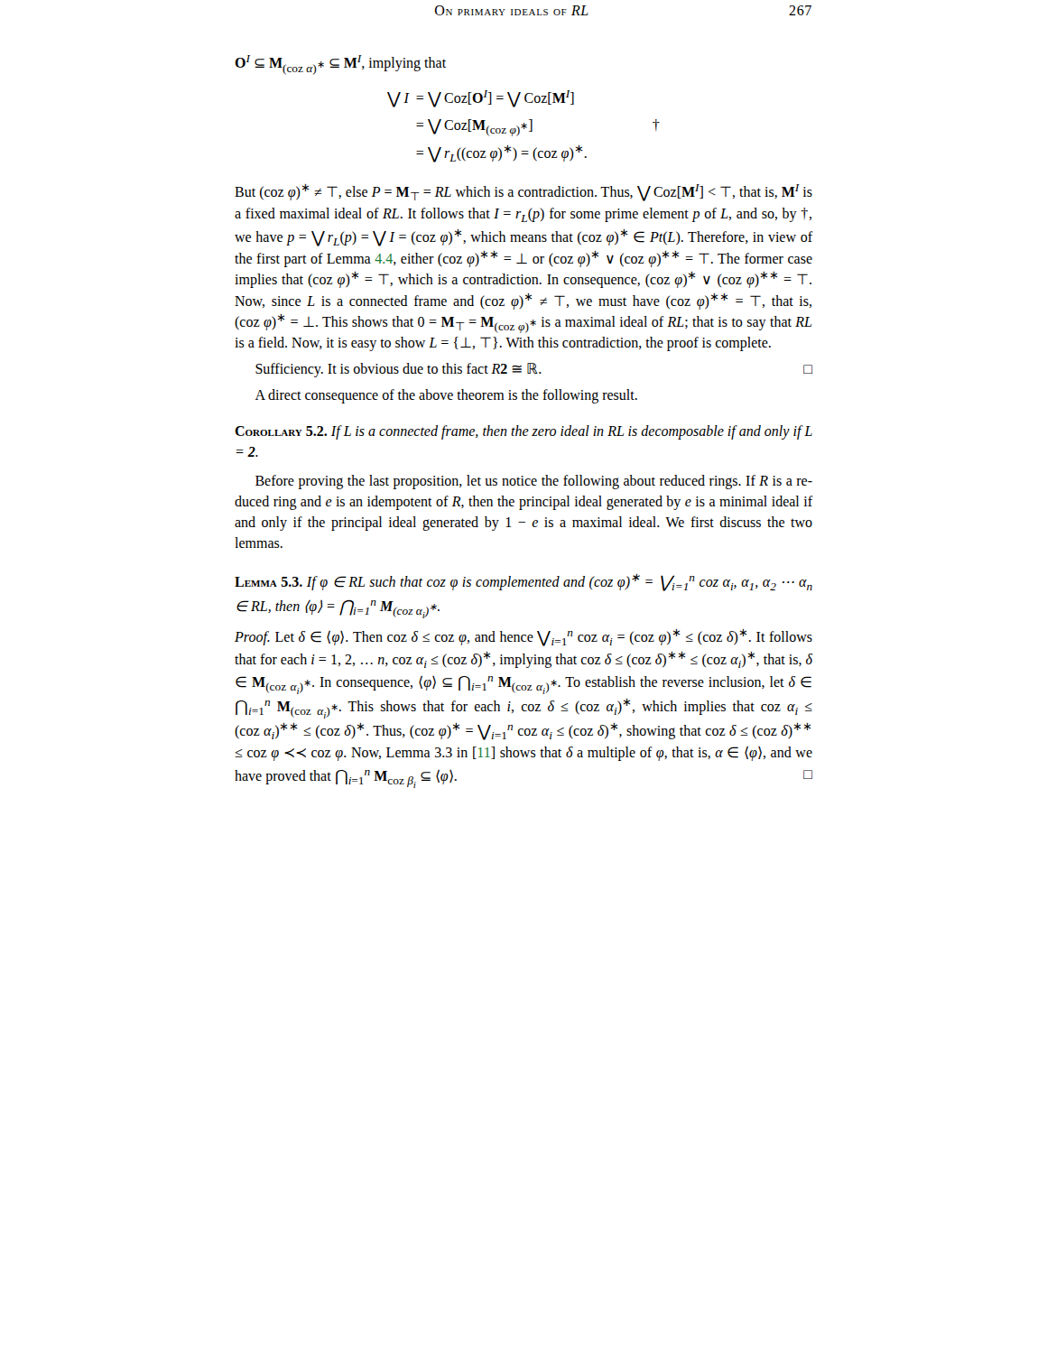On primary ideals of RL 267
OI ⊆ M(coz α)∗ ⊆ MI, implying that
| ⋁ I | = | ⋁ Coz[ O I ] = ⋁ Coz[ M I ] | |
| | = | ⋁ Coz[ M (coz φ ) ∗ ] | † |
| | = | ⋁ r L ((coz φ ) ∗ ) = (coz φ ) ∗ . | |
But (coz φ)∗ ≠ ⊤, else P = M⊤ = RL which is a contradiction. Thus, ⋁ Coz[MI] < ⊤, that is, MI is a fixed maximal ideal of RL. It follows that I = rL(p) for some prime element p of L, and so, by †, we have p = ⋁ rL(p) = ⋁ I = (coz φ)∗, which means that (coz φ)∗ ∈ Pt(L). Therefore, in view of the first part of Lemma 4.4, either (coz φ)∗∗ = ⊥ or (coz φ)∗ ∨ (coz φ)∗∗ = ⊤. The former case implies that (coz φ)∗ = ⊤, which is a contradiction. In consequence, (coz φ)∗ ∨ (coz φ)∗∗ = ⊤. Now, since L is a connected frame and (coz φ)∗ ≠ ⊤, we must have (coz φ)∗∗ = ⊤, that is, (coz φ)∗ = ⊥. This shows that 0 = M⊤ = M(coz φ)∗ is a maximal ideal of RL; that is to say that RL is a field. Now, it is easy to show L = {⊥, ⊤}. With this contradiction, the proof is complete.
Sufficiency. It is obvious due to this fact R 2 ≅ ℝ. □
A direct consequence of the above theorem is the following result.
Corollary 5.2. If L is a connected frame, then the zero ideal in RL is decomposable if and only if L = 2.
Before proving the last proposition, let us notice the following about reduced rings. If R is a reduced ring and e is an idempotent of R, then the principal ideal generated by e is a minimal ideal if and only if the principal ideal generated by 1 − e is a maximal ideal. We first discuss the two lemmas.
Lemma 5.3. If φ ∈ RL such that coz φ is complemented and (coz φ)∗ = ⋁i=1n coz αi, α1, α2 ⋯ αn ∈ RL, then ⟨φ⟩ = ⋂i=1n M(coz αi)∗.
Proof. Let δ ∈ ⟨φ⟩. Then coz δ ≤ coz φ, and hence ⋁i=1n coz αi = (coz φ)∗ ≤ (coz δ)∗. It follows that for each i = 1, 2, … n, coz αi ≤ (coz δ)∗, implying that coz δ ≤ (coz δ)∗∗ ≤ (coz αi)∗, that is, δ ∈ M(coz αi)∗. In consequence, ⟨φ⟩ ⊆ ⋂i=1n M(coz αi)∗. To establish the reverse inclusion, let δ ∈ ⋂i=1n M(coz αi)∗. This shows that for each i, coz δ ≤ (coz αi)∗, which implies that coz αi ≤ (coz αi)∗∗ ≤ (coz δ)∗. Thus, (coz φ)∗ = ⋁i=1n coz αi ≤ (coz δ)∗, showing that coz δ ≤ (coz δ)∗∗ ≤ coz φ ≺≺ coz φ. Now, Lemma 3.3 in [11] shows that δ a multiple of φ, that is, α ∈ ⟨φ⟩, and we have proved that ⋂i=1n Mcoz βi ⊆ ⟨φ⟩. □